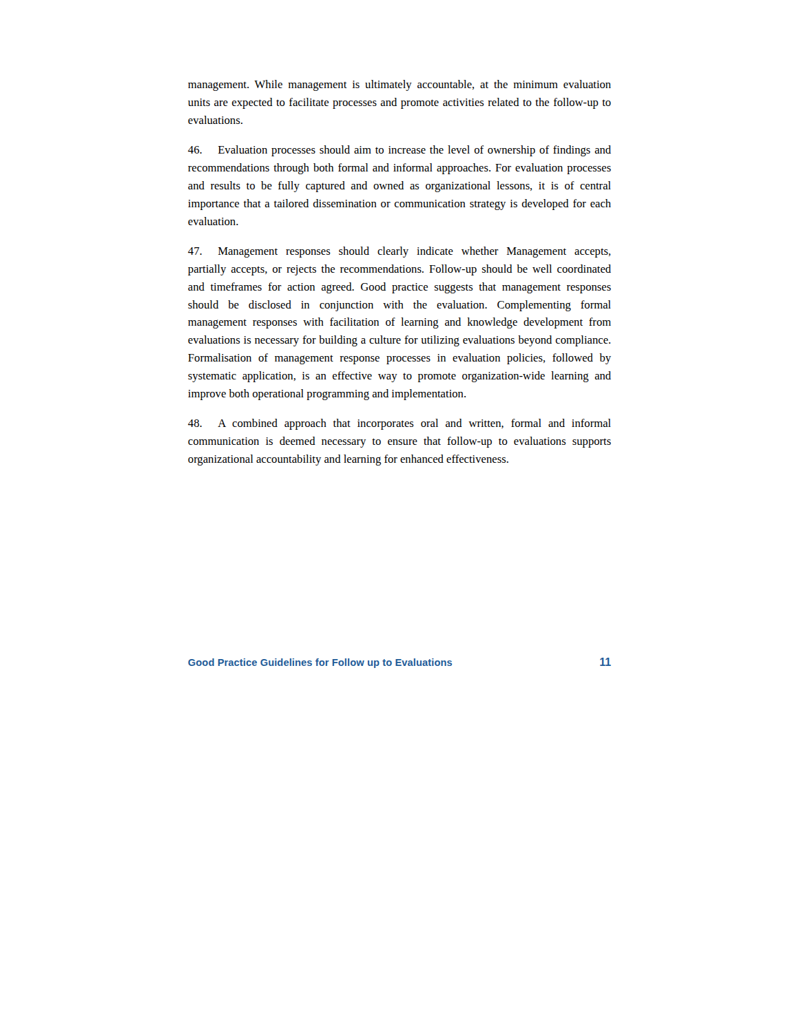management. While management is ultimately accountable, at the minimum evaluation units are expected to facilitate processes and promote activities related to the follow-up to evaluations.
46. Evaluation processes should aim to increase the level of ownership of findings and recommendations through both formal and informal approaches. For evaluation processes and results to be fully captured and owned as organizational lessons, it is of central importance that a tailored dissemination or communication strategy is developed for each evaluation.
47. Management responses should clearly indicate whether Management accepts, partially accepts, or rejects the recommendations. Follow-up should be well coordinated and timeframes for action agreed. Good practice suggests that management responses should be disclosed in conjunction with the evaluation. Complementing formal management responses with facilitation of learning and knowledge development from evaluations is necessary for building a culture for utilizing evaluations beyond compliance. Formalisation of management response processes in evaluation policies, followed by systematic application, is an effective way to promote organization-wide learning and improve both operational programming and implementation.
48. A combined approach that incorporates oral and written, formal and informal communication is deemed necessary to ensure that follow-up to evaluations supports organizational accountability and learning for enhanced effectiveness.
Good Practice Guidelines for Follow up to Evaluations 11